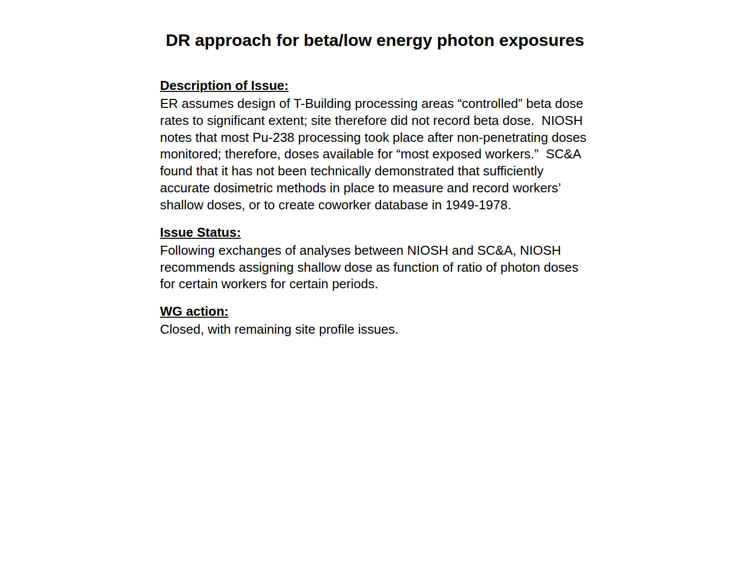DR approach for beta/low energy photon exposures
Description of Issue:
ER assumes design of T-Building processing areas “controlled” beta dose rates to significant extent; site therefore did not record beta dose. NIOSH notes that most Pu-238 processing took place after non-penetrating doses monitored; therefore, doses available for “most exposed workers.” SC&A found that it has not been technically demonstrated that sufficiently accurate dosimetric methods in place to measure and record workers’ shallow doses, or to create coworker database in 1949-1978.
Issue Status:
Following exchanges of analyses between NIOSH and SC&A, NIOSH recommends assigning shallow dose as function of ratio of photon doses for certain workers for certain periods.
WG action:
Closed, with remaining site profile issues.